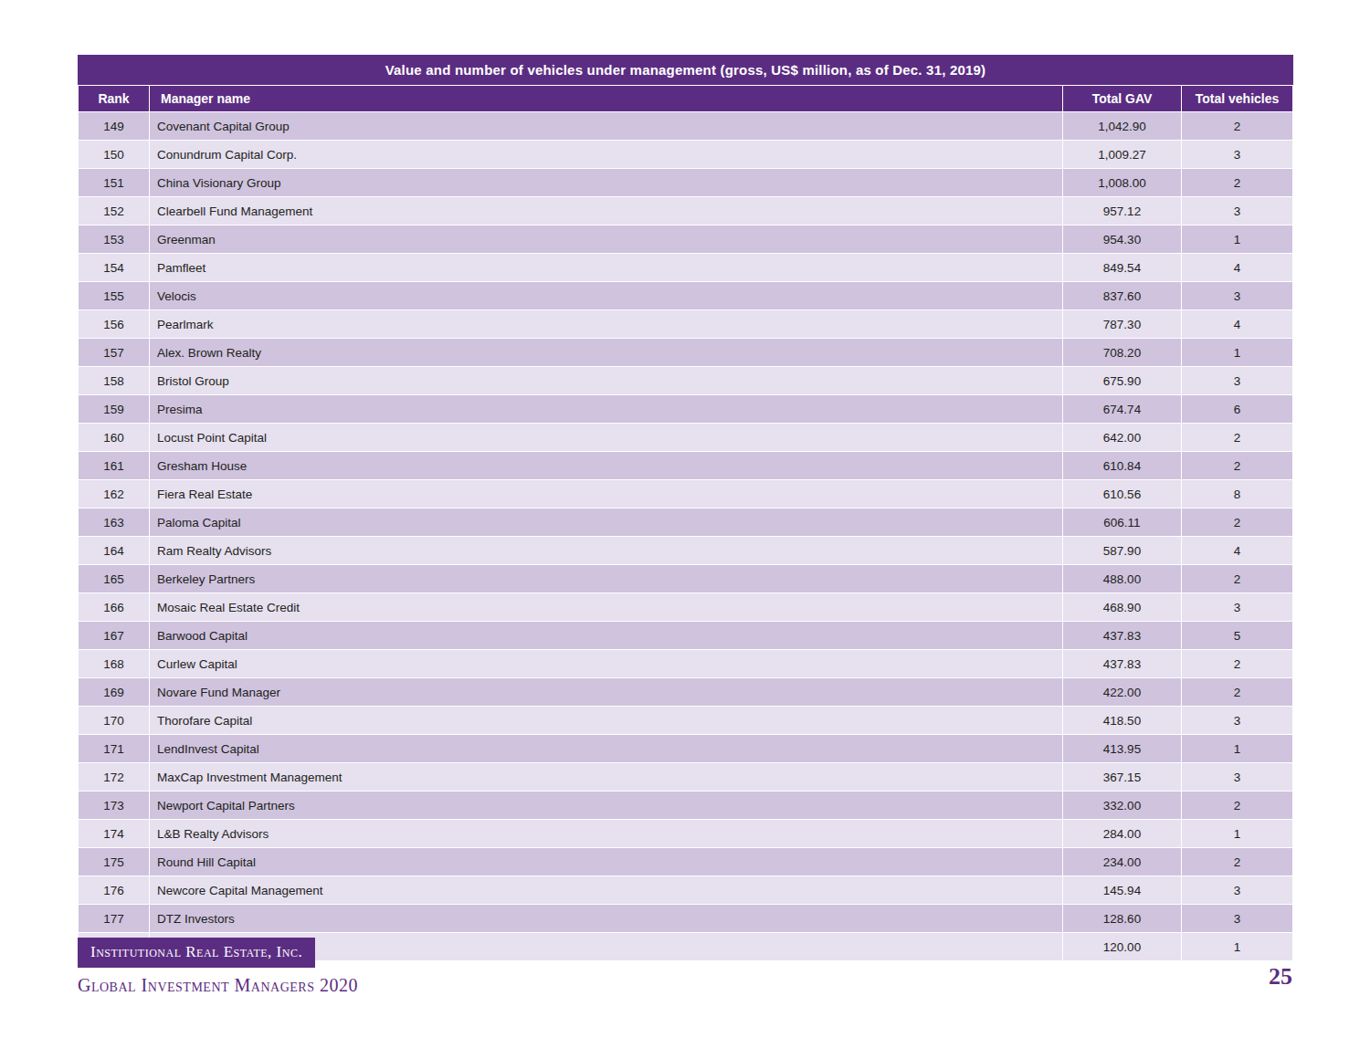Value and number of vehicles under management (gross, US$ million, as of Dec. 31, 2019)
| Rank | Manager name | Total GAV | Total vehicles |
| --- | --- | --- | --- |
| 149 | Covenant Capital Group | 1,042.90 | 2 |
| 150 | Conundrum Capital Corp. | 1,009.27 | 3 |
| 151 | China Visionary Group | 1,008.00 | 2 |
| 152 | Clearbell Fund Management | 957.12 | 3 |
| 153 | Greenman | 954.30 | 1 |
| 154 | Pamfleet | 849.54 | 4 |
| 155 | Velocis | 837.60 | 3 |
| 156 | Pearlmark | 787.30 | 4 |
| 157 | Alex. Brown Realty | 708.20 | 1 |
| 158 | Bristol Group | 675.90 | 3 |
| 159 | Presima | 674.74 | 6 |
| 160 | Locust Point Capital | 642.00 | 2 |
| 161 | Gresham House | 610.84 | 2 |
| 162 | Fiera Real Estate | 610.56 | 8 |
| 163 | Paloma Capital | 606.11 | 2 |
| 164 | Ram Realty Advisors | 587.90 | 4 |
| 165 | Berkeley Partners | 488.00 | 2 |
| 166 | Mosaic Real Estate Credit | 468.90 | 3 |
| 167 | Barwood Capital | 437.83 | 5 |
| 168 | Curlew Capital | 437.83 | 2 |
| 169 | Novare Fund Manager | 422.00 | 2 |
| 170 | Thorofare Capital | 418.50 | 3 |
| 171 | LendInvest Capital | 413.95 | 1 |
| 172 | MaxCap Investment Management | 367.15 | 3 |
| 173 | Newport Capital Partners | 332.00 | 2 |
| 174 | L&B Realty Advisors | 284.00 | 1 |
| 175 | Round Hill Capital | 234.00 | 2 |
| 176 | Newcore Capital Management | 145.94 | 3 |
| 177 | DTZ Investors | 128.60 | 3 |
| 178 | Brasa Capital Management | 120.00 | 1 |
Institutional Real Estate, Inc.
Global Investment Managers 2020
25